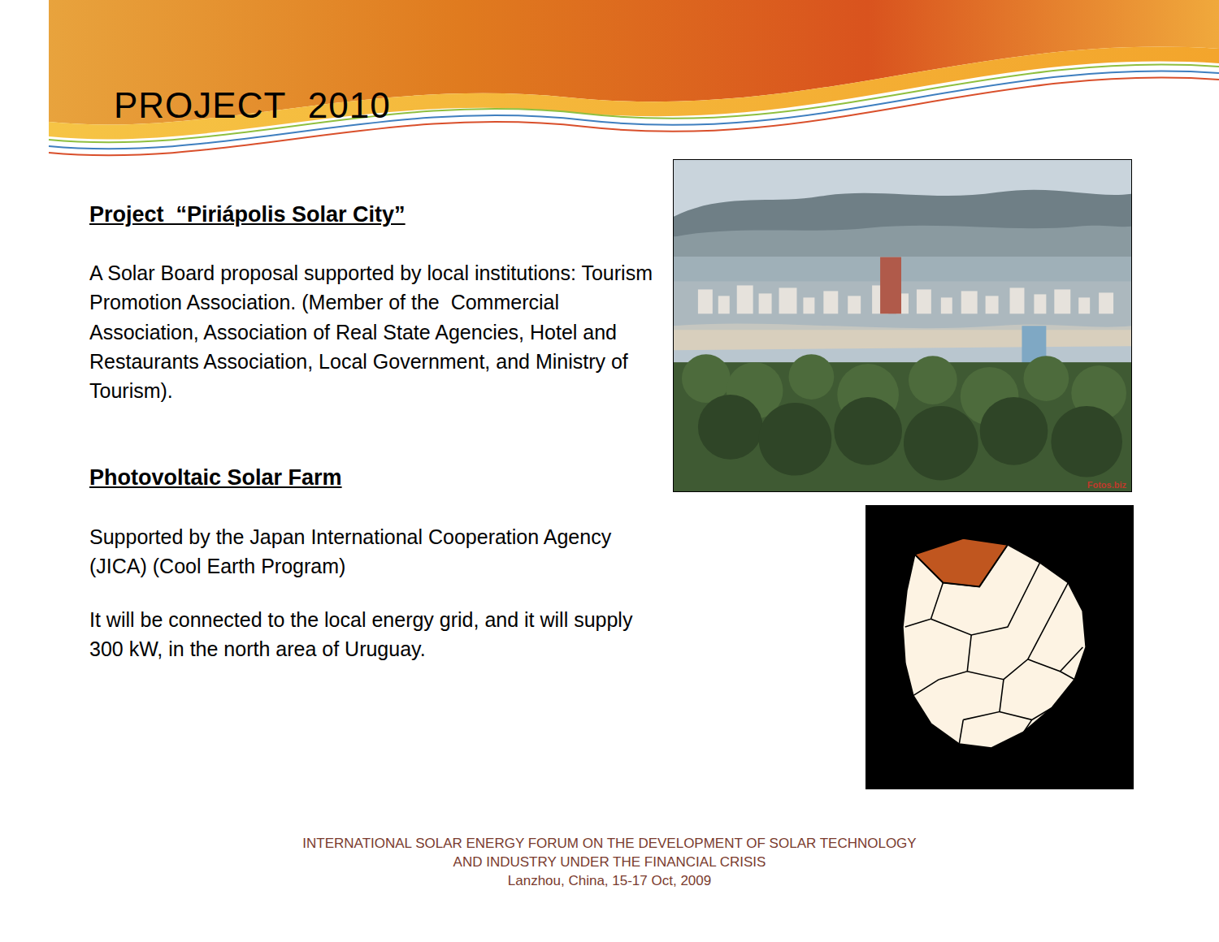PROJECT 2010
Project “Piriápolis Solar City”
A Solar Board proposal supported by local institutions: Tourism Promotion Association. (Member of the Commercial Association, Association of Real State Agencies, Hotel and Restaurants Association, Local Government, and Ministry of Tourism).
Photovoltaic Solar Farm
Supported by the Japan International Cooperation Agency (JICA) (Cool Earth Program)
It will be connected to the local energy grid, and it will supply 300 kW, in the north area of Uruguay.
Fotos.biz
INTERNATIONAL SOLAR ENERGY FORUM ON THE DEVELOPMENT OF SOLAR TECHNOLOGY
AND INDUSTRY UNDER THE FINANCIAL CRISIS
Lanzhou, China, 15-17 Oct, 2009